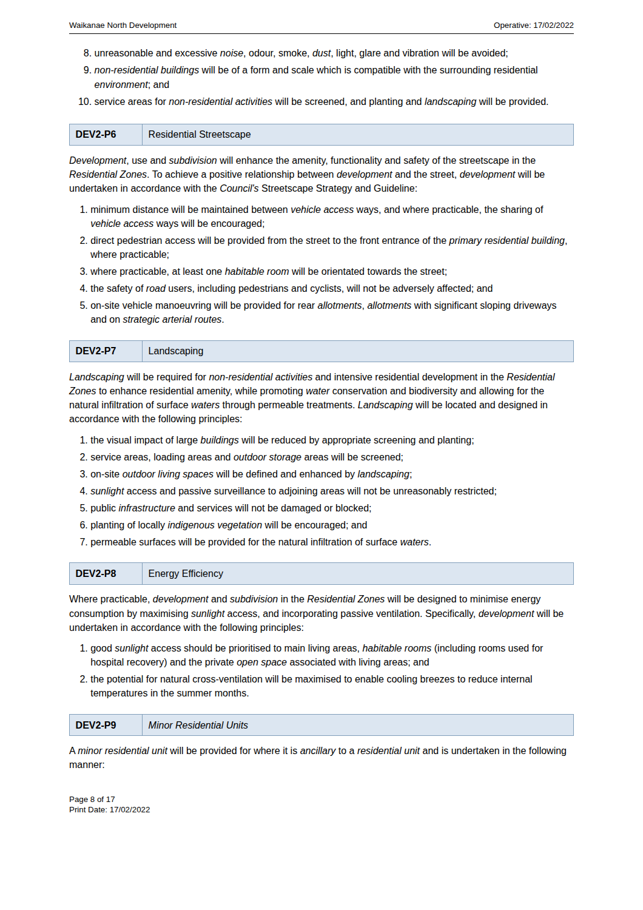Waikanae North Development Operative: 17/02/2022
unreasonable and excessive noise, odour, smoke, dust, light, glare and vibration will be avoided;
non-residential buildings will be of a form and scale which is compatible with the surrounding residential environment; and
service areas for non-residential activities will be screened, and planting and landscaping will be provided.
DEV2-P6
Residential Streetscape
Development, use and subdivision will enhance the amenity, functionality and safety of the streetscape in the Residential Zones. To achieve a positive relationship between development and the street, development will be undertaken in accordance with the Council's Streetscape Strategy and Guideline:
minimum distance will be maintained between vehicle access ways, and where practicable, the sharing of vehicle access ways will be encouraged;
direct pedestrian access will be provided from the street to the front entrance of the primary residential building, where practicable;
where practicable, at least one habitable room will be orientated towards the street;
the safety of road users, including pedestrians and cyclists, will not be adversely affected; and
on-site vehicle manoeuvring will be provided for rear allotments, allotments with significant sloping driveways and on strategic arterial routes.
DEV2-P7
Landscaping
Landscaping will be required for non-residential activities and intensive residential development in the Residential Zones to enhance residential amenity, while promoting water conservation and biodiversity and allowing for the natural infiltration of surface waters through permeable treatments. Landscaping will be located and designed in accordance with the following principles:
the visual impact of large buildings will be reduced by appropriate screening and planting;
service areas, loading areas and outdoor storage areas will be screened;
on-site outdoor living spaces will be defined and enhanced by landscaping;
sunlight access and passive surveillance to adjoining areas will not be unreasonably restricted;
public infrastructure and services will not be damaged or blocked;
planting of locally indigenous vegetation will be encouraged; and
permeable surfaces will be provided for the natural infiltration of surface waters.
DEV2-P8
Energy Efficiency
Where practicable, development and subdivision in the Residential Zones will be designed to minimise energy consumption by maximising sunlight access, and incorporating passive ventilation. Specifically, development will be undertaken in accordance with the following principles:
good sunlight access should be prioritised to main living areas, habitable rooms (including rooms used for hospital recovery) and the private open space associated with living areas; and
the potential for natural cross-ventilation will be maximised to enable cooling breezes to reduce internal temperatures in the summer months.
DEV2-P9
Minor Residential Units
A minor residential unit will be provided for where it is ancillary to a residential unit and is undertaken in the following manner:
Page 8 of 17
Print Date: 17/02/2022